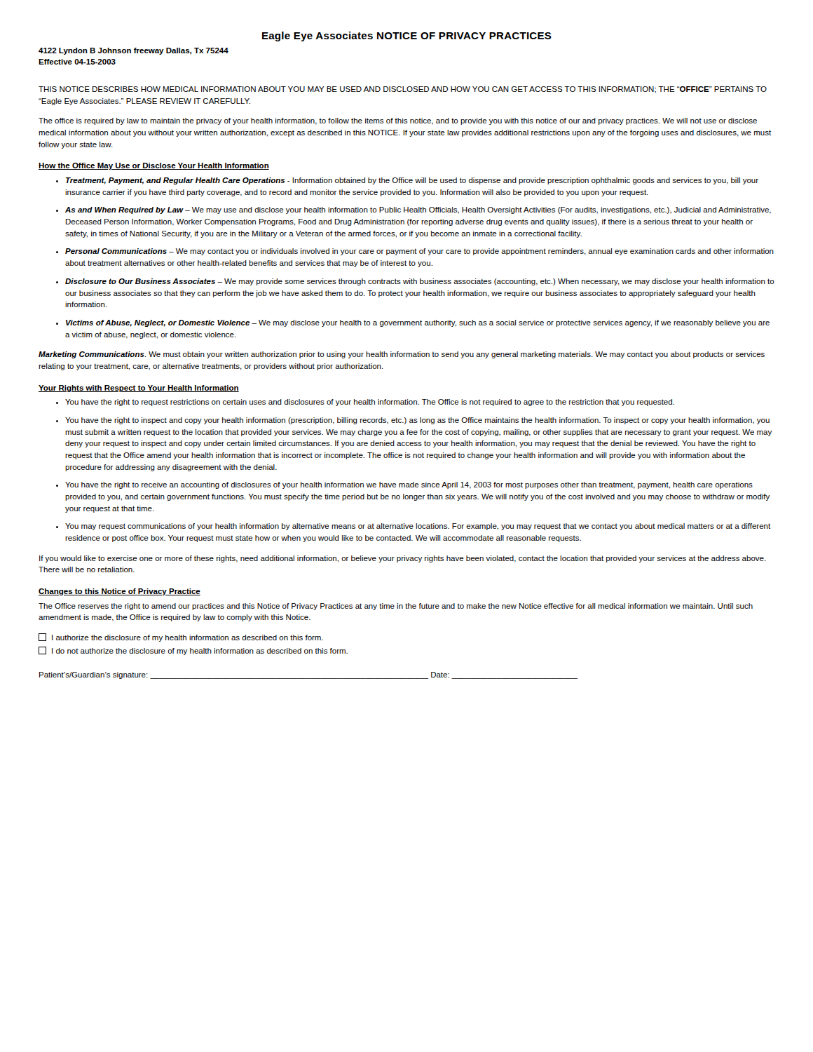Eagle Eye Associates NOTICE OF PRIVACY PRACTICES
4122 Lyndon B Johnson freeway Dallas, Tx 75244
Effective 04-15-2003
THIS NOTICE DESCRIBES HOW MEDICAL INFORMATION ABOUT YOU MAY BE USED AND DISCLOSED AND HOW YOU CAN GET ACCESS TO THIS INFORMATION; THE “OFFICE” PERTAINS TO “Eagle Eye Associates.” PLEASE REVIEW IT CAREFULLY.
The office is required by law to maintain the privacy of your health information, to follow the items of this notice, and to provide you with this notice of our and privacy practices. We will not use or disclose medical information about you without your written authorization, except as described in this NOTICE. If your state law provides additional restrictions upon any of the forgoing uses and disclosures, we must follow your state law.
How the Office May Use or Disclose Your Health Information
Treatment, Payment, and Regular Health Care Operations - Information obtained by the Office will be used to dispense and provide prescription ophthalmic goods and services to you, bill your insurance carrier if you have third party coverage, and to record and monitor the service provided to you. Information will also be provided to you upon your request.
As and When Required by Law – We may use and disclose your health information to Public Health Officials, Health Oversight Activities (For audits, investigations, etc.), Judicial and Administrative, Deceased Person Information, Worker Compensation Programs, Food and Drug Administration (for reporting adverse drug events and quality issues), if there is a serious threat to your health or safety, in times of National Security, if you are in the Military or a Veteran of the armed forces, or if you become an inmate in a correctional facility.
Personal Communications – We may contact you or individuals involved in your care or payment of your care to provide appointment reminders, annual eye examination cards and other information about treatment alternatives or other health-related benefits and services that may be of interest to you.
Disclosure to Our Business Associates – We may provide some services through contracts with business associates (accounting, etc.) When necessary, we may disclose your health information to our business associates so that they can perform the job we have asked them to do. To protect your health information, we require our business associates to appropriately safeguard your health information.
Victims of Abuse, Neglect, or Domestic Violence – We may disclose your health to a government authority, such as a social service or protective services agency, if we reasonably believe you are a victim of abuse, neglect, or domestic violence.
Marketing Communications. We must obtain your written authorization prior to using your health information to send you any general marketing materials. We may contact you about products or services relating to your treatment, care, or alternative treatments, or providers without prior authorization.
Your Rights with Respect to Your Health Information
You have the right to request restrictions on certain uses and disclosures of your health information. The Office is not required to agree to the restriction that you requested.
You have the right to inspect and copy your health information (prescription, billing records, etc.) as long as the Office maintains the health information. To inspect or copy your health information, you must submit a written request to the location that provided your services. We may charge you a fee for the cost of copying, mailing, or other supplies that are necessary to grant your request. We may deny your request to inspect and copy under certain limited circumstances. If you are denied access to your health information, you may request that the denial be reviewed. You have the right to request that the Office amend your health information that is incorrect or incomplete. The office is not required to change your health information and will provide you with information about the procedure for addressing any disagreement with the denial.
You have the right to receive an accounting of disclosures of your health information we have made since April 14, 2003 for most purposes other than treatment, payment, health care operations provided to you, and certain government functions. You must specify the time period but be no longer than six years. We will notify you of the cost involved and you may choose to withdraw or modify your request at that time.
You may request communications of your health information by alternative means or at alternative locations. For example, you may request that we contact you about medical matters or at a different residence or post office box. Your request must state how or when you would like to be contacted. We will accommodate all reasonable requests.
If you would like to exercise one or more of these rights, need additional information, or believe your privacy rights have been violated, contact the location that provided your services at the address above. There will be no retaliation.
Changes to this Notice of Privacy Practice
The Office reserves the right to amend our practices and this Notice of Privacy Practices at any time in the future and to make the new Notice effective for all medical information we maintain. Until such amendment is made, the Office is required by law to comply with this Notice.
I authorize the disclosure of my health information as described on this form.
I do not authorize the disclosure of my health information as described on this form.
Patient’s/Guardian’s signature: ______________________________________________________________ Date: ____________________________